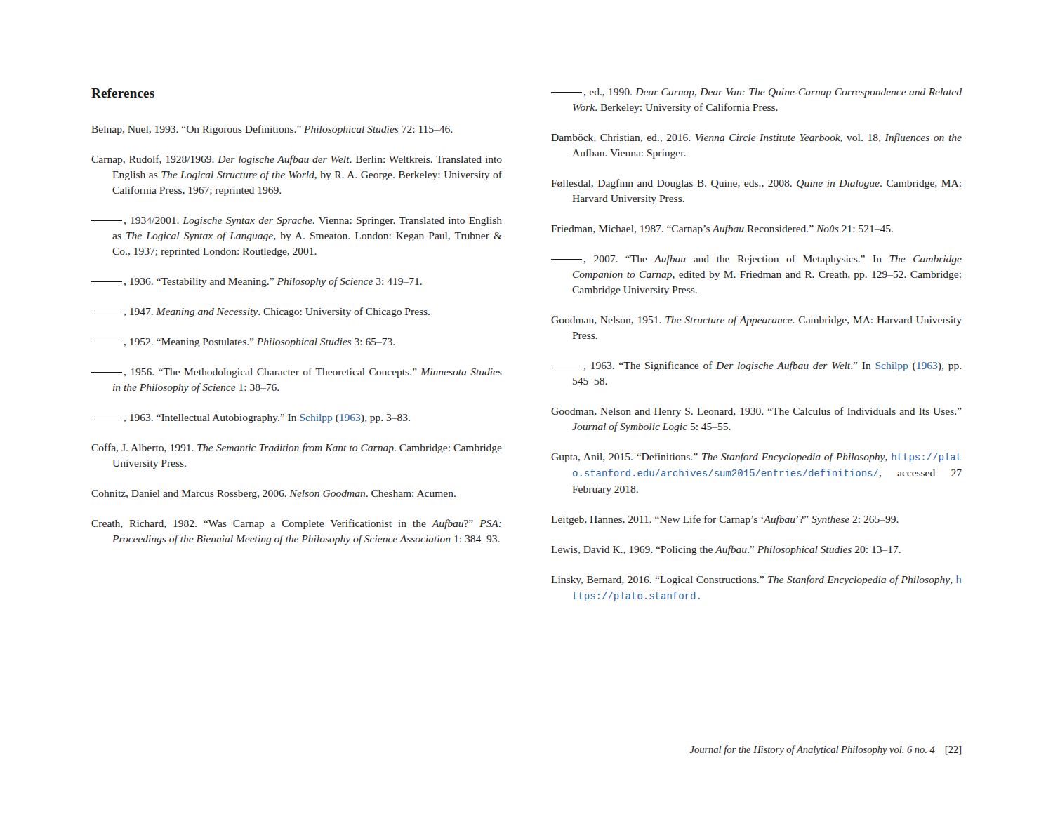References
Belnap, Nuel, 1993. “On Rigorous Definitions.” Philosophical Studies 72: 115–46.
Carnap, Rudolf, 1928/1969. Der logische Aufbau der Welt. Berlin: Weltkreis. Translated into English as The Logical Structure of the World, by R. A. George. Berkeley: University of California Press, 1967; reprinted 1969.
, 1934/2001. Logische Syntax der Sprache. Vienna: Springer. Translated into English as The Logical Syntax of Language, by A. Smeaton. London: Kegan Paul, Trubner & Co., 1937; reprinted London: Routledge, 2001.
, 1936. “Testability and Meaning.” Philosophy of Science 3: 419–71.
, 1947. Meaning and Necessity. Chicago: University of Chicago Press.
, 1952. “Meaning Postulates.” Philosophical Studies 3: 65–73.
, 1956. “The Methodological Character of Theoretical Concepts.” Minnesota Studies in the Philosophy of Science 1: 38–76.
, 1963. “Intellectual Autobiography.” In Schilpp (1963), pp. 3–83.
Coffa, J. Alberto, 1991. The Semantic Tradition from Kant to Carnap. Cambridge: Cambridge University Press.
Cohnitz, Daniel and Marcus Rossberg, 2006. Nelson Goodman. Chesham: Acumen.
Creath, Richard, 1982. “Was Carnap a Complete Verificationist in the Aufbau?” PSA: Proceedings of the Biennial Meeting of the Philosophy of Science Association 1: 384–93.
, ed., 1990. Dear Carnap, Dear Van: The Quine-Carnap Correspondence and Related Work. Berkeley: University of California Press.
Damböck, Christian, ed., 2016. Vienna Circle Institute Yearbook, vol. 18, Influences on the Aufbau. Vienna: Springer.
Føllesdal, Dagfinn and Douglas B. Quine, eds., 2008. Quine in Dialogue. Cambridge, MA: Harvard University Press.
Friedman, Michael, 1987. “Carnap’s Aufbau Reconsidered.” Noûs 21: 521–45.
, 2007. “The Aufbau and the Rejection of Metaphysics.” In The Cambridge Companion to Carnap, edited by M. Friedman and R. Creath, pp. 129–52. Cambridge: Cambridge University Press.
Goodman, Nelson, 1951. The Structure of Appearance. Cambridge, MA: Harvard University Press.
, 1963. “The Significance of Der logische Aufbau der Welt.” In Schilpp (1963), pp. 545–58.
Goodman, Nelson and Henry S. Leonard, 1930. “The Calculus of Individuals and Its Uses.” Journal of Symbolic Logic 5: 45–55.
Gupta, Anil, 2015. “Definitions.” The Stanford Encyclopedia of Philosophy, https://plato.stanford.edu/archives/sum2015/entries/definitions/, accessed 27 February 2018.
Leitgeb, Hannes, 2011. “New Life for Carnap’s ‘Aufbau’?” Synthese 2: 265–99.
Lewis, David K., 1969. “Policing the Aufbau.” Philosophical Studies 20: 13–17.
Linsky, Bernard, 2016. “Logical Constructions.” The Stanford Encyclopedia of Philosophy, https://plato.stanford.
Journal for the History of Analytical Philosophy vol. 6 no. 4[22]